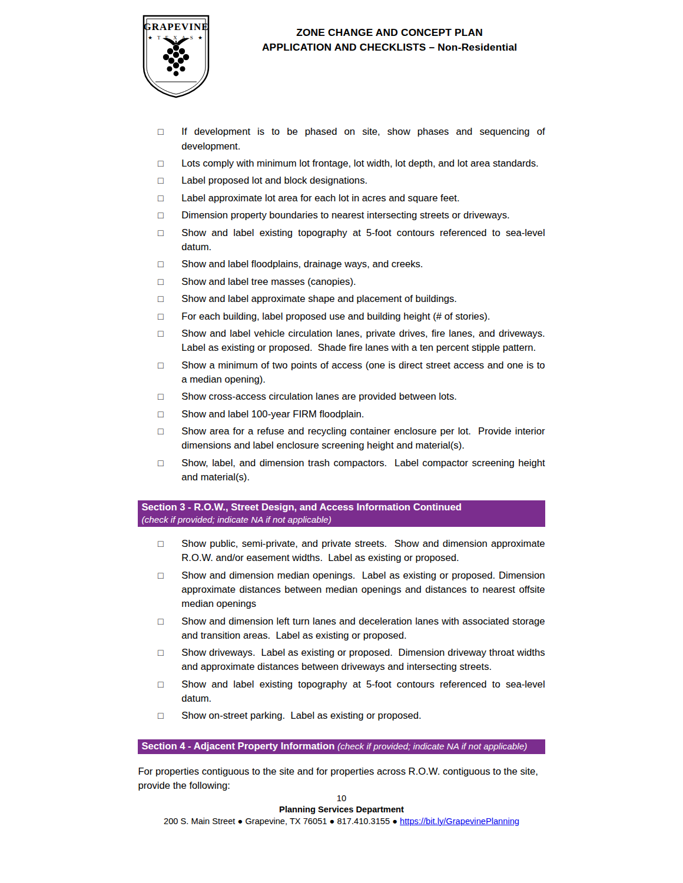GRAPEVINE ★ T E X A S ★
ZONE CHANGE AND CONCEPT PLAN APPLICATION AND CHECKLISTS – Non-Residential
If development is to be phased on site, show phases and sequencing of development.
Lots comply with minimum lot frontage, lot width, lot depth, and lot area standards.
Label proposed lot and block designations.
Label approximate lot area for each lot in acres and square feet.
Dimension property boundaries to nearest intersecting streets or driveways.
Show and label existing topography at 5-foot contours referenced to sea-level datum.
Show and label floodplains, drainage ways, and creeks.
Show and label tree masses (canopies).
Show and label approximate shape and placement of buildings.
For each building, label proposed use and building height (# of stories).
Show and label vehicle circulation lanes, private drives, fire lanes, and driveways. Label as existing or proposed. Shade fire lanes with a ten percent stipple pattern.
Show a minimum of two points of access (one is direct street access and one is to a median opening).
Show cross-access circulation lanes are provided between lots.
Show and label 100-year FIRM floodplain.
Show area for a refuse and recycling container enclosure per lot. Provide interior dimensions and label enclosure screening height and material(s).
Show, label, and dimension trash compactors. Label compactor screening height and material(s).
Section 3 - R.O.W., Street Design, and Access Information Continued (check if provided; indicate NA if not applicable)
Show public, semi-private, and private streets. Show and dimension approximate R.O.W. and/or easement widths. Label as existing or proposed.
Show and dimension median openings. Label as existing or proposed. Dimension approximate distances between median openings and distances to nearest offsite median openings
Show and dimension left turn lanes and deceleration lanes with associated storage and transition areas. Label as existing or proposed.
Show driveways. Label as existing or proposed. Dimension driveway throat widths and approximate distances between driveways and intersecting streets.
Show and label existing topography at 5-foot contours referenced to sea-level datum.
Show on-street parking. Label as existing or proposed.
Section 4 - Adjacent Property Information (check if provided; indicate NA if not applicable)
For properties contiguous to the site and for properties across R.O.W. contiguous to the site, provide the following:
10
Planning Services Department
200 S. Main Street ● Grapevine, TX 76051 ● 817.410.3155 ● https://bit.ly/GrapevinePlanning